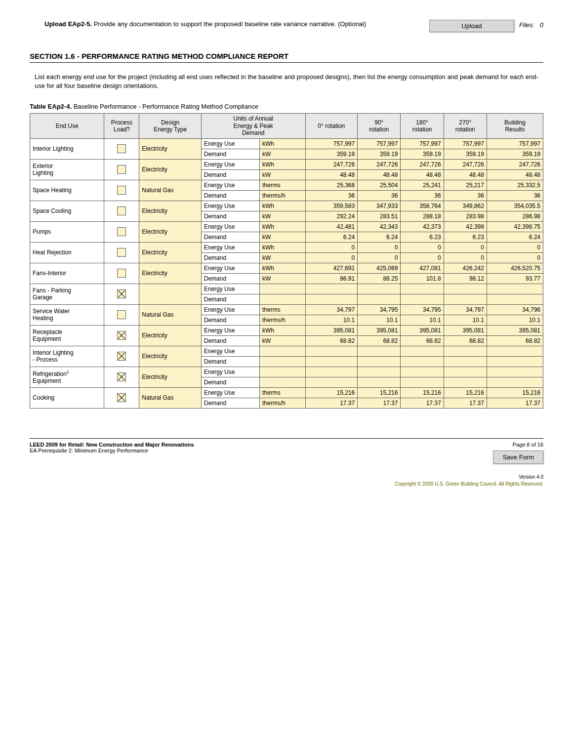Upload EAp2-5. Provide any documentation to support the proposed/ baseline rate variance narrative. (Optional)
Upload
Files: 0
SECTION 1.6 - PERFORMANCE RATING METHOD COMPLIANCE REPORT
List each energy end use for the project (including all end uses reflected in the baseline and proposed designs), then list the energy consumption and peak demand for each end-use for all four baseline design orientations.
Table EAp2-4. Baseline Performance - Performance Rating Method Compliance
| End Use | Process Load? | Design Energy Type | Units of Annual Energy & Peak Demand | 0° rotation | 90° rotation | 180° rotation | 270° rotation | Building Results |
| --- | --- | --- | --- | --- | --- | --- | --- | --- |
| Interior Lighting | | Electricity | Energy Use | kWh | 757,997 | 757,997 | 757,997 | 757,997 | 757,997 |
| Demand | kW | 359.19 | 359.19 | 359.19 | 359.19 | 359.19 |
| Exterior Lighting | | Electricity | Energy Use | kWh | 247,726 | 247,726 | 247,726 | 247,726 | 247,726 |
| Demand | kW | 48.48 | 48.48 | 48.48 | 48.48 | 48.48 |
| Space Heating | | Natural Gas | Energy Use | therms | 25,368 | 25,504 | 25,241 | 25,217 | 25,332.5 |
| Demand | therms/h | 36 | 36 | 36 | 36 | 36 |
| Space Cooling | | Electricity | Energy Use | kWh | 359,583 | 347,933 | 358,764 | 349,862 | 354,035.5 |
| Demand | kW | 292.24 | 283.51 | 288.18 | 283.98 | 286.98 |
| Pumps | | Electricity | Energy Use | kWh | 42,481 | 42,343 | 42,373 | 42,398 | 42,398.75 |
| Demand | kW | 6.24 | 6.24 | 6.23 | 6.23 | 6.24 |
| Heat Rejection | | Electricity | Energy Use | kWh | 0 | 0 | 0 | 0 | 0 |
| Demand | kW | 0 | 0 | 0 | 0 | 0 |
| Fans-Interior | | Electricity | Energy Use | kWh | 427,691 | 425,069 | 427,081 | 426,242 | 426,520.75 |
| Demand | kW | 86.91 | 88.25 | 101.8 | 98.12 | 93.77 |
| Fans - Parking Garage | | | Energy Use | | | | | | |
| Demand | | | | | | |
| Service Water Heating | | Natural Gas | Energy Use | therms | 34,797 | 34,795 | 34,795 | 34,797 | 34,796 |
| Demand | therms/h | 10.1 | 10.1 | 10.1 | 10.1 | 10.1 |
| Receptacle Equipment | | Electricity | Energy Use | kWh | 395,081 | 395,081 | 395,081 | 395,081 | 395,081 |
| Demand | kW | 68.82 | 68.82 | 68.82 | 68.82 | 68.82 |
| Interior Lighting - Process | | Electricity | Energy Use | | | | | | |
| Demand | | | | | | |
| Refrigeration 1 Equipment | | Electricity | Energy Use | | | | | | |
| Demand | | | | | | |
| Cooking | | Natural Gas | Energy Use | therms | 15,216 | 15,216 | 15,216 | 15,216 | 15,216 |
| Demand | therms/h | 17.37 | 17.37 | 17.37 | 17.37 | 17.37 |
LEED 2009 for Retail: New Construction and Major Renovations
EA Prerequisite 2: Minimum Energy Performance
Page 8 of 16
Save Form
Version 4.0
Copyright © 2009 U.S. Green Building Council. All Rights Reserved.